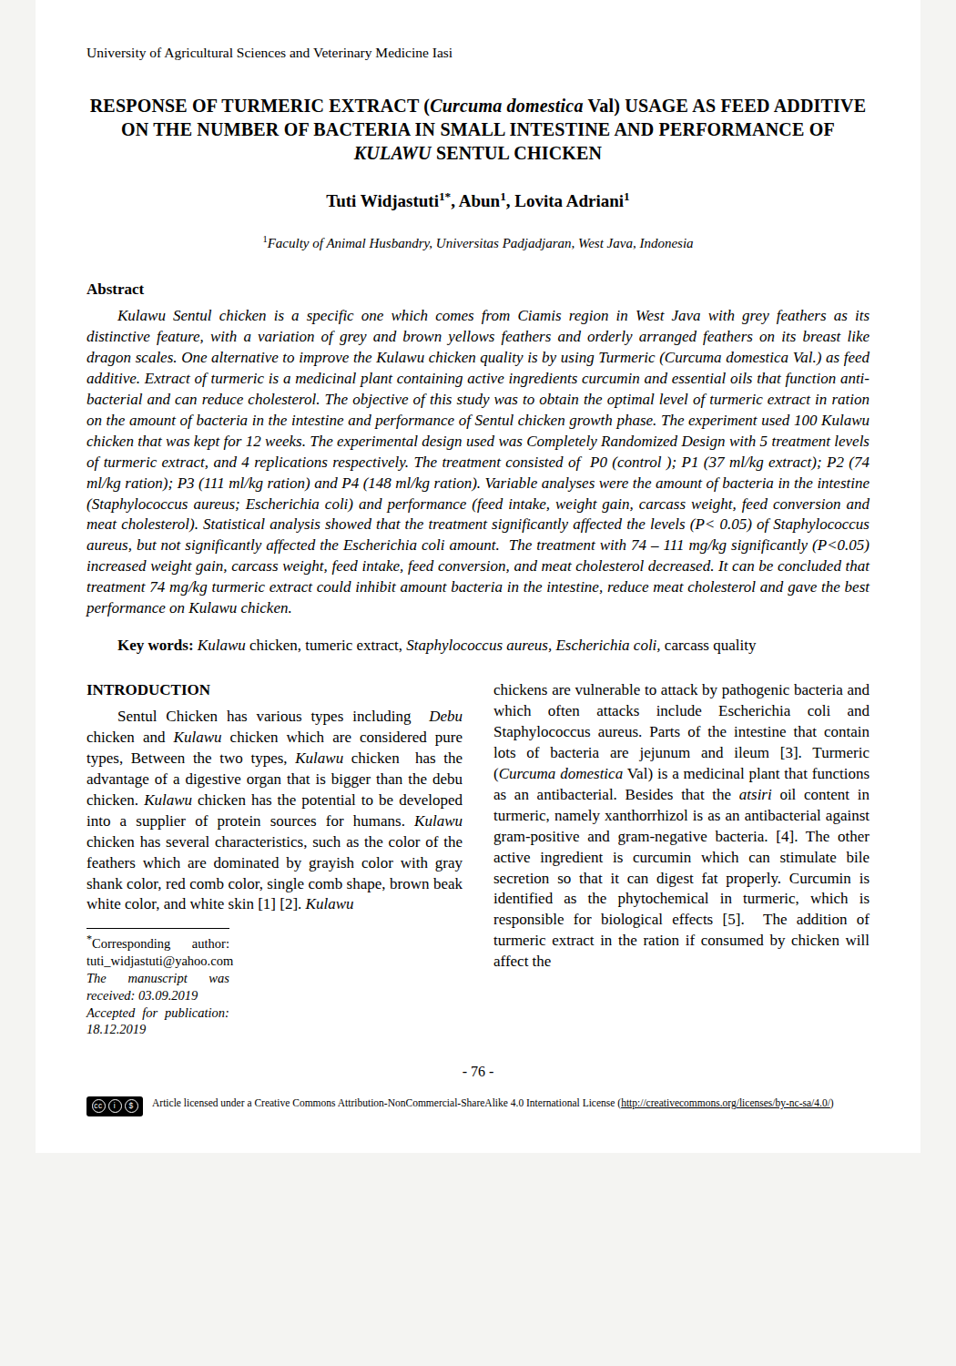University of Agricultural Sciences and Veterinary Medicine Iasi
RESPONSE OF TURMERIC EXTRACT (Curcuma domestica Val) USAGE AS FEED ADDITIVE ON THE NUMBER OF BACTERIA IN SMALL INTESTINE AND PERFORMANCE OF KULAWU SENTUL CHICKEN
Tuti Widjastuti1*, Abun1, Lovita Adriani1
1Faculty of Animal Husbandry, Universitas Padjadjaran, West Java, Indonesia
Abstract
Kulawu Sentul chicken is a specific one which comes from Ciamis region in West Java with grey feathers as its distinctive feature, with a variation of grey and brown yellows feathers and orderly arranged feathers on its breast like dragon scales. One alternative to improve the Kulawu chicken quality is by using Turmeric (Curcuma domestica Val.) as feed additive. Extract of turmeric is a medicinal plant containing active ingredients curcumin and essential oils that function anti-bacterial and can reduce cholesterol. The objective of this study was to obtain the optimal level of turmeric extract in ration on the amount of bacteria in the intestine and performance of Sentul chicken growth phase. The experiment used 100 Kulawu chicken that was kept for 12 weeks. The experimental design used was Completely Randomized Design with 5 treatment levels of turmeric extract, and 4 replications respectively. The treatment consisted of P0 (control ); P1 (37 ml/kg extract); P2 (74 ml/kg ration); P3 (111 ml/kg ration) and P4 (148 ml/kg ration). Variable analyses were the amount of bacteria in the intestine (Staphylococcus aureus; Escherichia coli) and performance (feed intake, weight gain, carcass weight, feed conversion and meat cholesterol). Statistical analysis showed that the treatment significantly affected the levels (P< 0.05) of Staphylococcus aureus, but not significantly affected the Escherichia coli amount. The treatment with 74 – 111 mg/kg significantly (P<0.05) increased weight gain, carcass weight, feed intake, feed conversion, and meat cholesterol decreased. It can be concluded that treatment 74 mg/kg turmeric extract could inhibit amount bacteria in the intestine, reduce meat cholesterol and gave the best performance on Kulawu chicken.
Key words: Kulawu chicken, tumeric extract, Staphylococcus aureus, Escherichia coli, carcass quality
INTRODUCTION
Sentul Chicken has various types including Debu chicken and Kulawu chicken which are considered pure types, Between the two types, Kulawu chicken has the advantage of a digestive organ that is bigger than the debu chicken. Kulawu chicken has the potential to be developed into a supplier of protein sources for humans. Kulawu chicken has several characteristics, such as the color of the feathers which are dominated by grayish color with gray shank color, red comb color, single comb shape, brown beak white color, and white skin [1] [2]. Kulawu
*Corresponding author: tuti_widjastuti@yahoo.com
The manuscript was received: 03.09.2019
Accepted for publication: 18.12.2019
chickens are vulnerable to attack by pathogenic bacteria and which often attacks include Escherichia coli and Staphylococcus aureus. Parts of the intestine that contain lots of bacteria are jejunum and ileum [3]. Turmeric (Curcuma domestica Val) is a medicinal plant that functions as an antibacterial. Besides that the atsiri oil content in turmeric, namely xanthorrhizol is as an antibacterial against gram-positive and gram-negative bacteria. [4]. The other active ingredient is curcumin which can stimulate bile secretion so that it can digest fat properly. Curcumin is identified as the phytochemical in turmeric, which is responsible for biological effects [5]. The addition of turmeric extract in the ration if consumed by chicken will affect the
- 76 -
cc i$
Article licensed under a Creative Commons Attribution-NonCommercial-ShareAlike 4.0 International License (http://creativecommons.org/licenses/by-nc-sa/4.0/)